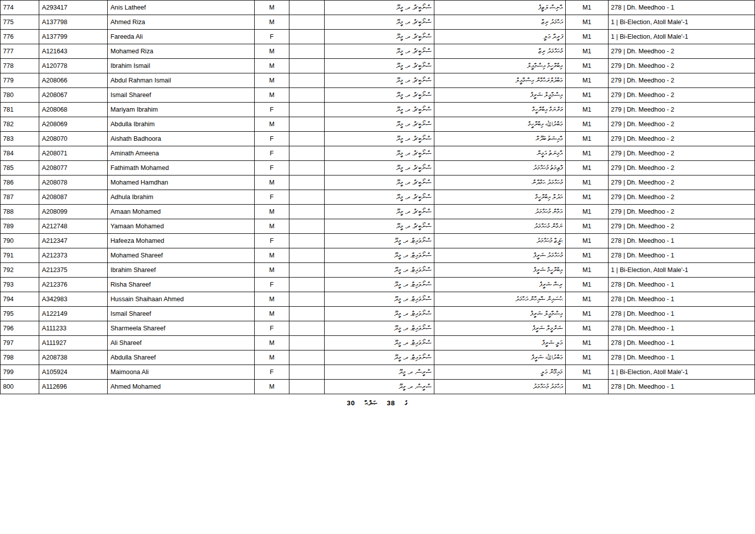| 774 | A293417 | Anis Latheef | M | | ސްނޯބީޗް، ދ. މީދޫ | އާނިސް ލަތީފް | M1 | 278 / Dh. Meedhoo - 1 |
| 775 | A137798 | Ahmed Riza | M | | ސްނޯބީޗް، ދ. މީދޫ | އަޙްމަދު ރިޒާ | M1 | 1 / Bi-Election, Atoll Male'-1 |
| 776 | A137799 | Fareeda Ali | F | | ސްނޯބީޗް، ދ. މީދޫ | ފަރީދާ ޢަލީ | M1 | 1 / Bi-Election, Atoll Male'-1 |
| 777 | A121643 | Mohamed Riza | M | | ސްނޯބީޗް، ދ. މީދޫ | މުޙައްމަދު ރިޒާ | M1 | 279 / Dh. Meedhoo - 2 |
| 778 | A120778 | Ibrahim Ismail | M | | ސްނޯބީޗް، ދ. މީދޫ | އިބްރާހީމް އިސްމާޢީލް | M1 | 279 / Dh. Meedhoo - 2 |
| 779 | A208066 | Abdul Rahman Ismail | M | | ސްނޯބީޗް، ދ. މީދޫ | ޢަބްދުލްރަޙްމާން އިސްމާޢީލް | M1 | 279 / Dh. Meedhoo - 2 |
| 780 | A208067 | Ismail Shareef | M | | ސްނޯބީޗް، ދ. މީދޫ | އިސްމާޢީލް ޝަރީފް | M1 | 279 / Dh. Meedhoo - 2 |
| 781 | A208068 | Mariyam Ibrahim | F | | ސްނޯބީޗް، ދ. މީދޫ | މަރްޔަމް އިބްރާހީމް | M1 | 279 / Dh. Meedhoo - 2 |
| 782 | A208069 | Abdulla Ibrahim | M | | ސްނޯބީޗް، ދ. މީދޫ | ޢަބްދުﷲ އިބްރާހީމް | M1 | 279 / Dh. Meedhoo - 2 |
| 783 | A208070 | Aishath Badhoora | F | | ސްނޯބީޗް، ދ. މީދޫ | ޢާއިޝަތު ބަދޫރާ | M1 | 279 / Dh. Meedhoo - 2 |
| 784 | A208071 | Aminath Ameena | F | | ސްނޯބީޗް، ދ. މީދޫ | އާމިނަތު އަމީނާ | M1 | 279 / Dh. Meedhoo - 2 |
| 785 | A208077 | Fathimath Mohamed | F | | ސްނޯބީޗް، ދ. މީދޫ | ފާޠިމަތު މުޙައްމަދު | M1 | 279 / Dh. Meedhoo - 2 |
| 786 | A208078 | Mohamed Hamdhan | M | | ސްނޯބީޗް، ދ. މީދޫ | މުޙައްމަދު ޙަމްދާން | M1 | 279 / Dh. Meedhoo - 2 |
| 787 | A208087 | Adhula Ibrahim | F | | ސްނޯބީޗް، ދ. މީދޫ | އަދުލާ އިބްރާހީމް | M1 | 279 / Dh. Meedhoo - 2 |
| 788 | A208099 | Amaan Mohamed | M | | ސްނޯބީޗް، ދ. މީދޫ | އަމާން މުޙައްމަދު | M1 | 279 / Dh. Meedhoo - 2 |
| 789 | A212748 | Yamaan Mohamed | M | | ސްނޯބީޗް، ދ. މީދޫ | ޔަމާން މުޙައްމަދު | M1 | 279 / Dh. Meedhoo - 2 |
| 790 | A212347 | Hafeeza Mohamed | F | | ސްނޯވައިޓް، ދ. މީދޫ | ޙަފީޒާ މުޙައްމަދު | M1 | 278 / Dh. Meedhoo - 1 |
| 791 | A212373 | Mohamed Shareef | M | | ސްނޯވައިޓް، ދ. މީދޫ | މުޙައްމަދު ޝަރީފް | M1 | 278 / Dh. Meedhoo - 1 |
| 792 | A212375 | Ibrahim Shareef | M | | ސްނޯވައިޓް، ދ. މީދޫ | އިބްރާހީމް ޝަރީފް | M1 | 1 / Bi-Election, Atoll Male'-1 |
| 793 | A212376 | Risha Shareef | F | | ސްނޯވައިޓް، ދ. މީދޫ | ރިޝާ ޝަރީފް | M1 | 278 / Dh. Meedhoo - 1 |
| 794 | A342983 | Hussain Shaihaan Ahmed | M | | ސްނޯވައިޓް، ދ. މީދޫ | ޙުސައިން ޝާއިހާން އަޙްމަދު | M1 | 278 / Dh. Meedhoo - 1 |
| 795 | A122149 | Ismail Shareef | M | | ސްނޯވައިޓް، ދ. މީދޫ | އިސްމާޢީލް ޝަރީފް | M1 | 278 / Dh. Meedhoo - 1 |
| 796 | A111233 | Sharmeela Shareef | F | | ސްނޯވައިޓް، ދ. މީދޫ | ޝަރްމީލާ ޝަރީފް | M1 | 278 / Dh. Meedhoo - 1 |
| 797 | A111927 | Ali Shareef | M | | ސްނޯވައިޓް، ދ. މީދޫ | ޢަލީ ޝަރީފް | M1 | 278 / Dh. Meedhoo - 1 |
| 798 | A208738 | Abdulla Shareef | M | | ސްނޯވައިޓް، ދ. މީދޫ | ޢަބްދުﷲ ޝަރީފް | M1 | 278 / Dh. Meedhoo - 1 |
| 799 | A105924 | Maimoona Ali | F | | ސްރީސް، ދ. މީދޫ | މައިމޫނާ ޢަލީ | M1 | 1 / Bi-Election, Atoll Male'-1 |
| 800 | A112696 | Ahmed Mohamed | M | | ސްރީސް، ދ. މީދޫ | އަޙްމަދު މުޙައްމަދު | M1 | 278 / Dh. Meedhoo - 1 |
30 ގެ 38 ޞަފްޙާ